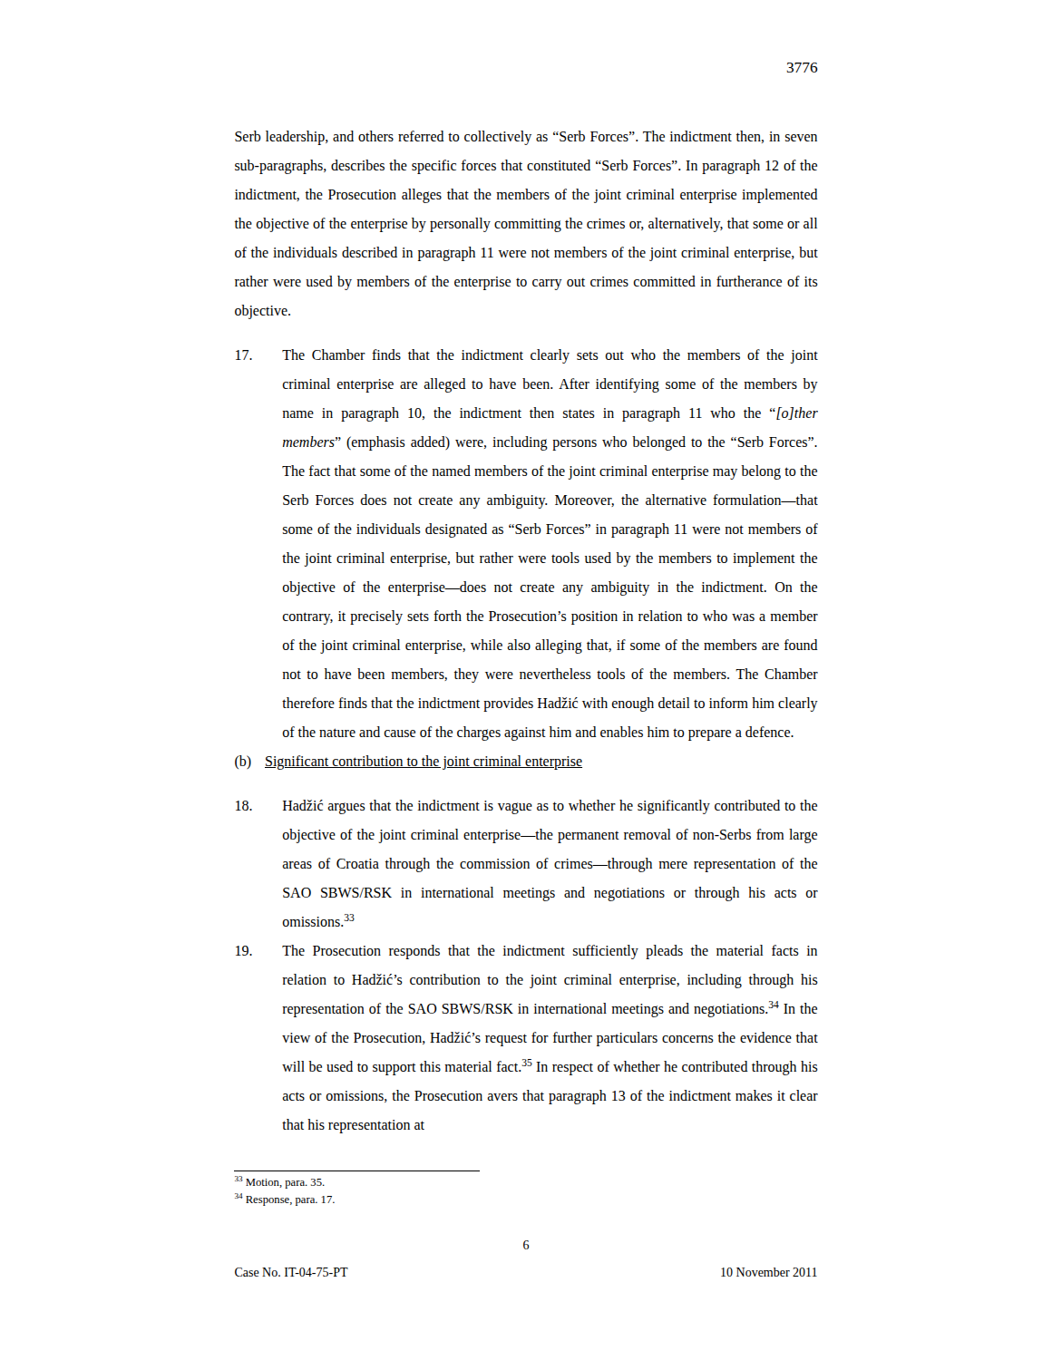3776
Serb leadership, and others referred to collectively as “Serb Forces”. The indictment then, in seven sub-paragraphs, describes the specific forces that constituted “Serb Forces”. In paragraph 12 of the indictment, the Prosecution alleges that the members of the joint criminal enterprise implemented the objective of the enterprise by personally committing the crimes or, alternatively, that some or all of the individuals described in paragraph 11 were not members of the joint criminal enterprise, but rather were used by members of the enterprise to carry out crimes committed in furtherance of its objective.
17.
The Chamber finds that the indictment clearly sets out who the members of the joint criminal enterprise are alleged to have been. After identifying some of the members by name in paragraph 10, the indictment then states in paragraph 11 who the “[o]ther members” (emphasis added) were, including persons who belonged to the “Serb Forces”. The fact that some of the named members of the joint criminal enterprise may belong to the Serb Forces does not create any ambiguity. Moreover, the alternative formulation—that some of the individuals designated as “Serb Forces” in paragraph 11 were not members of the joint criminal enterprise, but rather were tools used by the members to implement the objective of the enterprise—does not create any ambiguity in the indictment. On the contrary, it precisely sets forth the Prosecution’s position in relation to who was a member of the joint criminal enterprise, while also alleging that, if some of the members are found not to have been members, they were nevertheless tools of the members. The Chamber therefore finds that the indictment provides Hadžić with enough detail to inform him clearly of the nature and cause of the charges against him and enables him to prepare a defence.
(b)
Significant contribution to the joint criminal enterprise
18.
Hadžić argues that the indictment is vague as to whether he significantly contributed to the objective of the joint criminal enterprise—the permanent removal of non-Serbs from large areas of Croatia through the commission of crimes—through mere representation of the SAO SBWS/RSK in international meetings and negotiations or through his acts or omissions.33
19.
The Prosecution responds that the indictment sufficiently pleads the material facts in relation to Hadžić’s contribution to the joint criminal enterprise, including through his representation of the SAO SBWS/RSK in international meetings and negotiations.34 In the view of the Prosecution, Hadžić’s request for further particulars concerns the evidence that will be used to support this material fact.35 In respect of whether he contributed through his acts or omissions, the Prosecution avers that paragraph 13 of the indictment makes it clear that his representation at
33 Motion, para. 35.
34 Response, para. 17.
6
Case No. IT-04-75-PT 10 November 2011